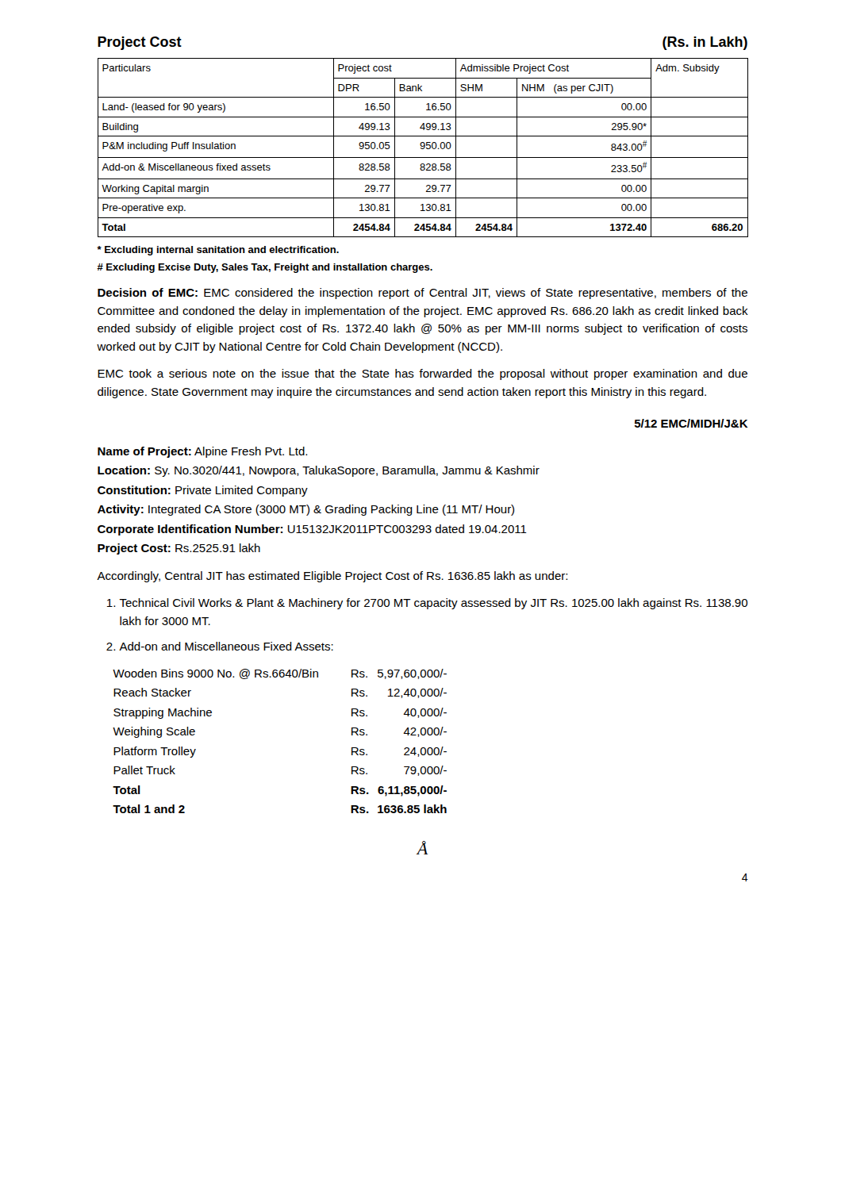Project Cost (Rs. in Lakh)
| Particulars | Project cost | Admissible Project Cost | Adm. Subsidy |
| --- | --- | --- | --- |
| DPR | Bank | SHM | NHM (as per CJIT) |
| Land- (leased for 90 years) | 16.50 | 16.50 | | 00.00 | |
| Building | 499.13 | 499.13 | | 295.90* | |
| P&M including Puff Insulation | 950.05 | 950.00 | | 843.00 # | |
| Add-on & Miscellaneous fixed assets | 828.58 | 828.58 | | 233.50 # | |
| Working Capital margin | 29.77 | 29.77 | | 00.00 | |
| Pre-operative exp. | 130.81 | 130.81 | | 00.00 | |
| Total | 2454.84 | 2454.84 | 2454.84 | 1372.40 | 686.20 |
* Excluding internal sanitation and electrification.
# Excluding Excise Duty, Sales Tax, Freight and installation charges.
Decision of EMC: EMC considered the inspection report of Central JIT, views of State representative, members of the Committee and condoned the delay in implementation of the project. EMC approved Rs. 686.20 lakh as credit linked back ended subsidy of eligible project cost of Rs. 1372.40 lakh @ 50% as per MM-III norms subject to verification of costs worked out by CJIT by National Centre for Cold Chain Development (NCCD).
EMC took a serious note on the issue that the State has forwarded the proposal without proper examination and due diligence. State Government may inquire the circumstances and send action taken report this Ministry in this regard.
5/12 EMC/MIDH/J&K
Name of Project: Alpine Fresh Pvt. Ltd.
Location: Sy. No.3020/441, Nowpora, TalukaSopore, Baramulla, Jammu & Kashmir
Constitution: Private Limited Company
Activity: Integrated CA Store (3000 MT) & Grading Packing Line (11 MT/ Hour)
Corporate Identification Number: U15132JK2011PTC003293 dated 19.04.2011
Project Cost: Rs.2525.91 lakh
Accordingly, Central JIT has estimated Eligible Project Cost of Rs. 1636.85 lakh as under:
Technical Civil Works & Plant & Machinery for 2700 MT capacity assessed by JIT Rs. 1025.00 lakh against Rs. 1138.90 lakh for 3000 MT.
Add-on and Miscellaneous Fixed Assets:
| Wooden Bins 9000 No. @ Rs.6640/Bin | Rs. | 5,97,60,000/- |
| Reach Stacker | Rs. | 12,40,000/- |
| Strapping Machine | Rs. | 40,000/- |
| Weighing Scale | Rs. | 42,000/- |
| Platform Trolley | Rs. | 24,000/- |
| Pallet Truck | Rs. | 79,000/- |
| Total | Rs. | 6,11,85,000/- |
| Total 1 and 2 | Rs. | 1636.85 lakh |
Å
4